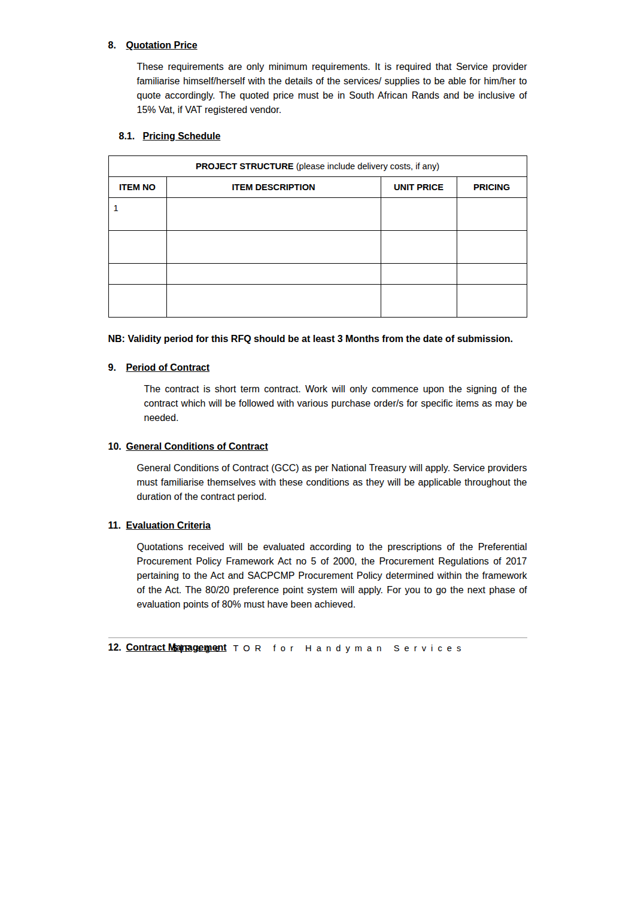8. Quotation Price
These requirements are only minimum requirements. It is required that Service provider familiarise himself/herself with the details of the services/ supplies to be able for him/her to quote accordingly. The quoted price must be in South African Rands and be inclusive of 15% Vat, if VAT registered vendor.
8.1. Pricing Schedule
| PROJECT STRUCTURE (please include delivery costs, if any) |
| ITEM NO | ITEM DESCRIPTION | UNIT PRICE | PRICING |
| 1 | | | |
NB: Validity period for this RFQ should be at least 3 Months from the date of submission.
9. Period of Contract
The contract is short term contract. Work will only commence upon the signing of the contract which will be followed with various purchase order/s for specific items as may be needed.
10. General Conditions of Contract
General Conditions of Contract (GCC) as per National Treasury will apply. Service providers must familiarise themselves with these conditions as they will be applicable throughout the duration of the contract period.
11. Evaluation Criteria
Quotations received will be evaluated according to the prescriptions of the Preferential Procurement Policy Framework Act no 5 of 2000, the Procurement Regulations of 2017 pertaining to the Act and SACPCMP Procurement Policy determined within the framework of the Act. The 80/20 preference point system will apply. For you to go the next phase of evaluation points of 80% must have been achieved.
12. Contract Management
5 | P a g e T O R f o r H a n d y m a n S e r v i c e s